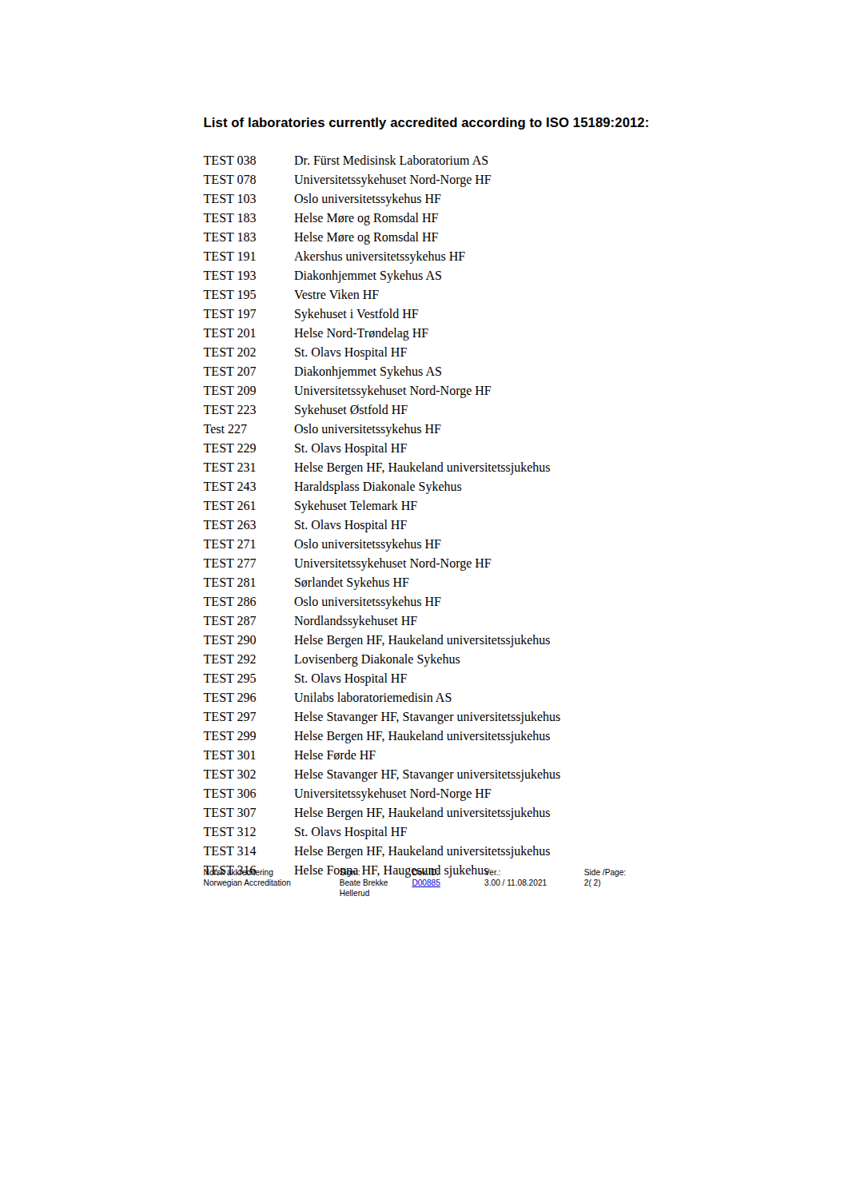List of laboratories currently accredited according to ISO 15189:2012:
| TEST 038 | Dr. Fürst Medisinsk Laboratorium AS |
| TEST 078 | Universitetssykehuset Nord-Norge HF |
| TEST 103 | Oslo universitetssykehus HF |
| TEST 183 | Helse Møre og Romsdal HF |
| TEST 183 | Helse Møre og Romsdal HF |
| TEST 191 | Akershus universitetssykehus HF |
| TEST 193 | Diakonhjemmet Sykehus AS |
| TEST 195 | Vestre Viken HF |
| TEST 197 | Sykehuset i Vestfold HF |
| TEST 201 | Helse Nord-Trøndelag HF |
| TEST 202 | St. Olavs Hospital HF |
| TEST 207 | Diakonhjemmet Sykehus AS |
| TEST 209 | Universitetssykehuset Nord-Norge HF |
| TEST 223 | Sykehuset Østfold HF |
| Test 227 | Oslo universitetssykehus HF |
| TEST 229 | St. Olavs Hospital HF |
| TEST 231 | Helse Bergen HF, Haukeland universitetssjukehus |
| TEST 243 | Haraldsplass Diakonale Sykehus |
| TEST 261 | Sykehuset Telemark HF |
| TEST 263 | St. Olavs Hospital HF |
| TEST 271 | Oslo universitetssykehus HF |
| TEST 277 | Universitetssykehuset Nord-Norge HF |
| TEST 281 | Sørlandet Sykehus HF |
| TEST 286 | Oslo universitetssykehus HF |
| TEST 287 | Nordlandssykehuset HF |
| TEST 290 | Helse Bergen HF, Haukeland universitetssjukehus |
| TEST 292 | Lovisenberg Diakonale Sykehus |
| TEST 295 | St. Olavs Hospital HF |
| TEST 296 | Unilabs laboratoriemedisin AS |
| TEST 297 | Helse Stavanger HF, Stavanger universitetssjukehus |
| TEST 299 | Helse Bergen HF, Haukeland universitetssjukehus |
| TEST 301 | Helse Førde HF |
| TEST 302 | Helse Stavanger HF, Stavanger universitetssjukehus |
| TEST 306 | Universitetssykehuset Nord-Norge HF |
| TEST 307 | Helse Bergen HF, Haukeland universitetssjukehus |
| TEST 312 | St. Olavs Hospital HF |
| TEST 314 | Helse Bergen HF, Haukeland universitetssjukehus |
| TEST 316 | Helse Fonna HF, Haugesund sjukehus |
| Norsk akkreditering Norwegian Accreditation | Sign.: Beate Brekke Hellerud | Dok.ID: D00885 | Ver.: 3.00 / 11.08.2021 | Side /Page: 2( 2) |